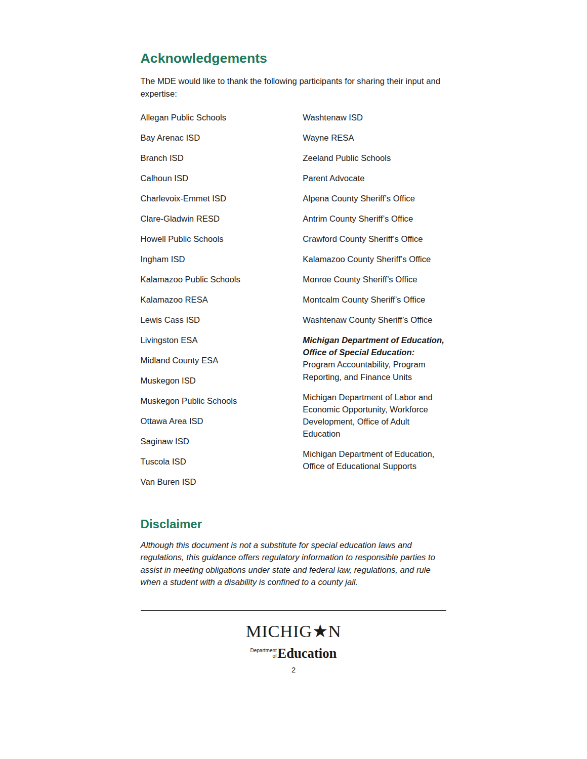Acknowledgements
The MDE would like to thank the following participants for sharing their input and expertise:
Allegan Public Schools
Bay Arenac ISD
Branch ISD
Calhoun ISD
Charlevoix-Emmet ISD
Clare-Gladwin RESD
Howell Public Schools
Ingham ISD
Kalamazoo Public Schools
Kalamazoo RESA
Lewis Cass ISD
Livingston ESA
Midland County ESA
Muskegon ISD
Muskegon Public Schools
Ottawa Area ISD
Saginaw ISD
Tuscola ISD
Van Buren ISD
Washtenaw ISD
Wayne RESA
Zeeland Public Schools
Parent Advocate
Alpena County Sheriff’s Office
Antrim County Sheriff’s Office
Crawford County Sheriff’s Office
Kalamazoo County Sheriff’s Office
Monroe County Sheriff’s Office
Montcalm County Sheriff’s Office
Washtenaw County Sheriff’s Office
Michigan Department of Education, Office of Special Education: Program Accountability, Program Reporting, and Finance Units
Michigan Department of Labor and Economic Opportunity, Workforce Development, Office of Adult Education
Michigan Department of Education, Office of Educational Supports
Disclaimer
Although this document is not a substitute for special education laws and regulations, this guidance offers regulatory information to responsible parties to assist in meeting obligations under state and federal law, regulations, and rule when a student with a disability is confined to a county jail.
MICHIG★N
Department
of Education
2